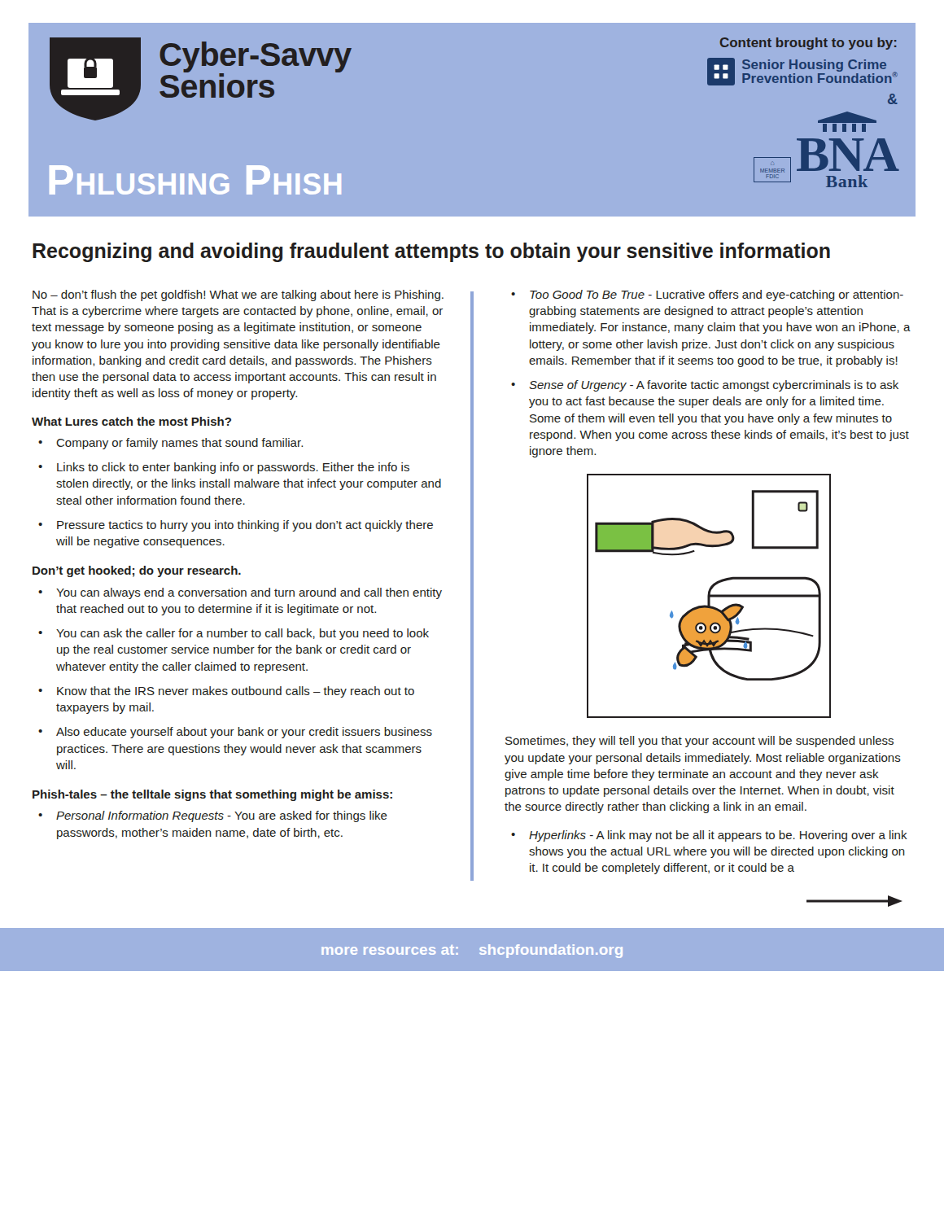Cyber-Savvy Seniors
Content brought to you by:
Senior Housing Crime
Prevention Foundation®
&
⌂ MEMBER
FDIC
BNA
Bank
Phlushing Phish
Recognizing and avoiding fraudulent attempts to obtain your sensitive information
No – don’t flush the pet goldfish! What we are talking about here is Phishing. That is a cybercrime where targets are contacted by phone, online, email, or text message by someone posing as a legitimate institution, or someone you know to lure you into providing sensitive data like personally identifiable information, banking and credit card details, and passwords. The Phishers then use the personal data to access important accounts. This can result in identity theft as well as loss of money or property.
What Lures catch the most Phish?
Company or family names that sound familiar.
Links to click to enter banking info or passwords. Either the info is stolen directly, or the links install malware that infect your computer and steal other information found there.
Pressure tactics to hurry you into thinking if you don’t act quickly there will be negative consequences.
Don’t get hooked; do your research.
You can always end a conversation and turn around and call then entity that reached out to you to determine if it is legitimate or not.
You can ask the caller for a number to call back, but you need to look up the real customer service number for the bank or credit card or whatever entity the caller claimed to represent.
Know that the IRS never makes outbound calls – they reach out to taxpayers by mail.
Also educate yourself about your bank or your credit issuers business practices. There are questions they would never ask that scammers will.
Phish-tales – the telltale signs that something might be amiss:
Personal Information Requests - You are asked for things like passwords, mother’s maiden name, date of birth, etc.
Too Good To Be True - Lucrative offers and eye-catching or attention-grabbing statements are designed to attract people’s attention immediately. For instance, many claim that you have won an iPhone, a lottery, or some other lavish prize. Just don’t click on any suspicious emails. Remember that if it seems too good to be true, it probably is!
Sense of Urgency - A favorite tactic amongst cybercriminals is to ask you to act fast because the super deals are only for a limited time. Some of them will even tell you that you have only a few minutes to respond. When you come across these kinds of emails, it’s best to just ignore them.
Sometimes, they will tell you that your account will be suspended unless you update your personal details immediately. Most reliable organizations give ample time before they terminate an account and they never ask patrons to update personal details over the Internet. When in doubt, visit the source directly rather than clicking a link in an email.
Hyperlinks - A link may not be all it appears to be. Hovering over a link shows you the actual URL where you will be directed upon clicking on it. It could be completely different, or it could be a
more resources at: shcpfoundation.org